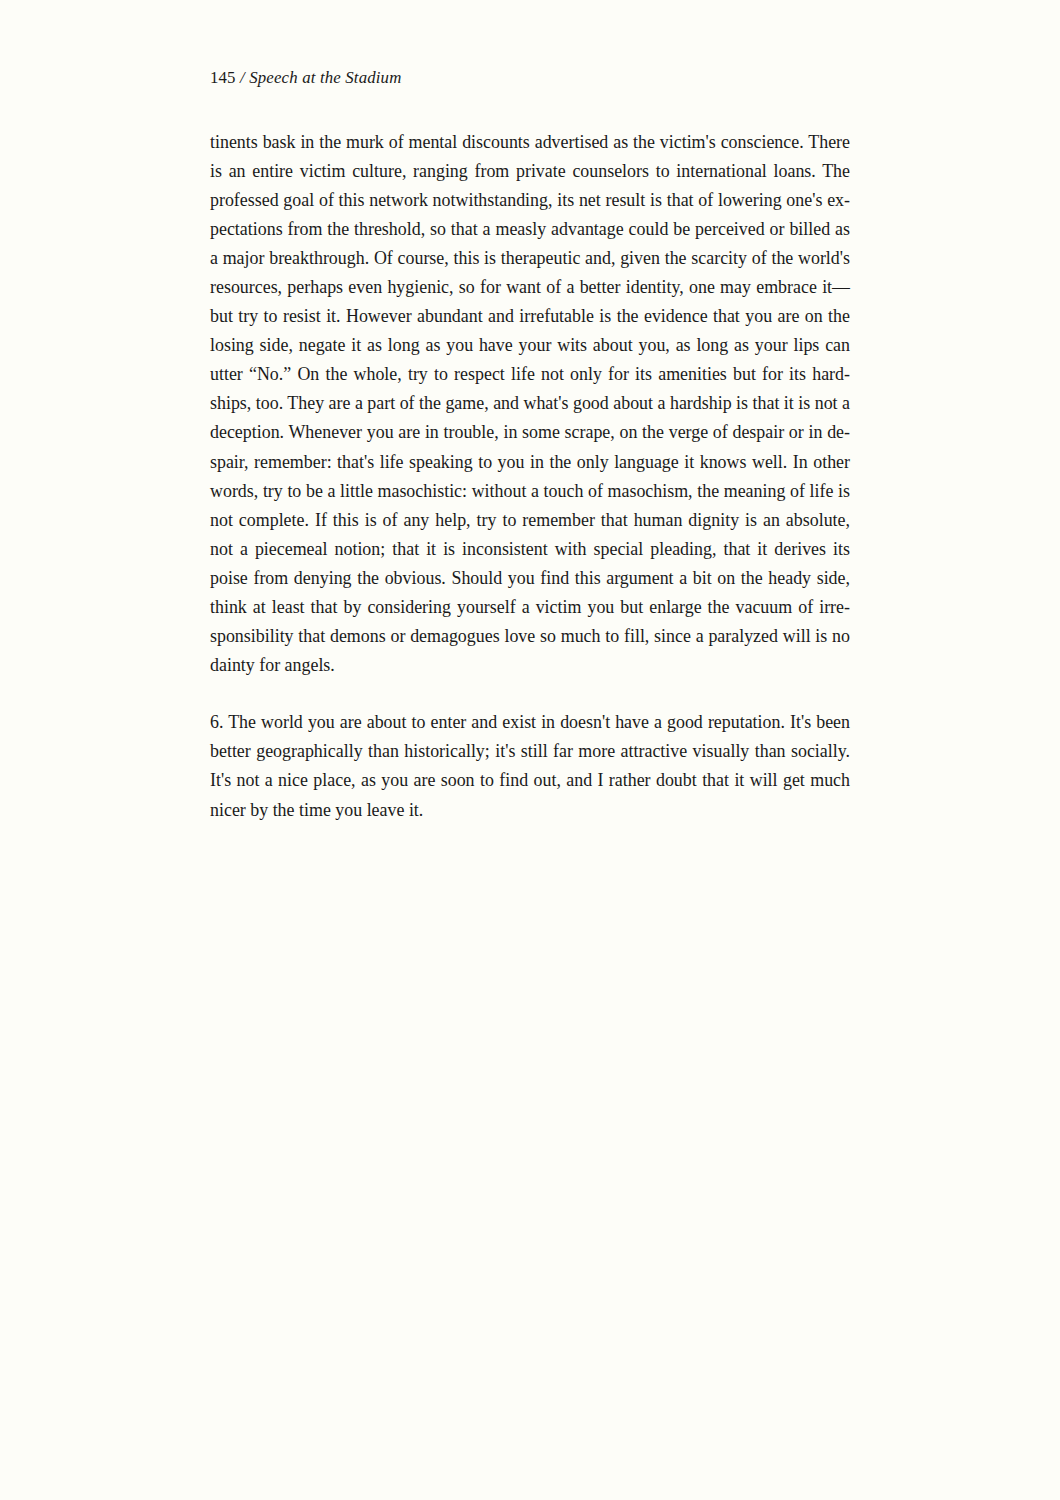145 / Speech at the Stadium
tinents bask in the murk of mental discounts advertised as the victim's conscience. There is an entire victim culture, ranging from private counselors to international loans. The professed goal of this network notwithstanding, its net result is that of lowering one's expectations from the threshold, so that a measly advantage could be perceived or billed as a major breakthrough. Of course, this is therapeutic and, given the scarcity of the world's resources, perhaps even hygienic, so for want of a better identity, one may embrace it—but try to resist it. However abundant and irrefutable is the evidence that you are on the losing side, negate it as long as you have your wits about you, as long as your lips can utter “No.” On the whole, try to respect life not only for its amenities but for its hardships, too. They are a part of the game, and what's good about a hardship is that it is not a deception. Whenever you are in trouble, in some scrape, on the verge of despair or in despair, remember: that's life speaking to you in the only language it knows well. In other words, try to be a little masochistic: without a touch of masochism, the meaning of life is not complete. If this is of any help, try to remember that human dignity is an absolute, not a piecemeal notion; that it is inconsistent with special pleading, that it derives its poise from denying the obvious. Should you find this argument a bit on the heady side, think at least that by considering yourself a victim you but enlarge the vacuum of irresponsibility that demons or demagogues love so much to fill, since a paralyzed will is no dainty for angels.
6. The world you are about to enter and exist in doesn't have a good reputation. It's been better geographically than historically; it's still far more attractive visually than socially. It's not a nice place, as you are soon to find out, and I rather doubt that it will get much nicer by the time you leave it.